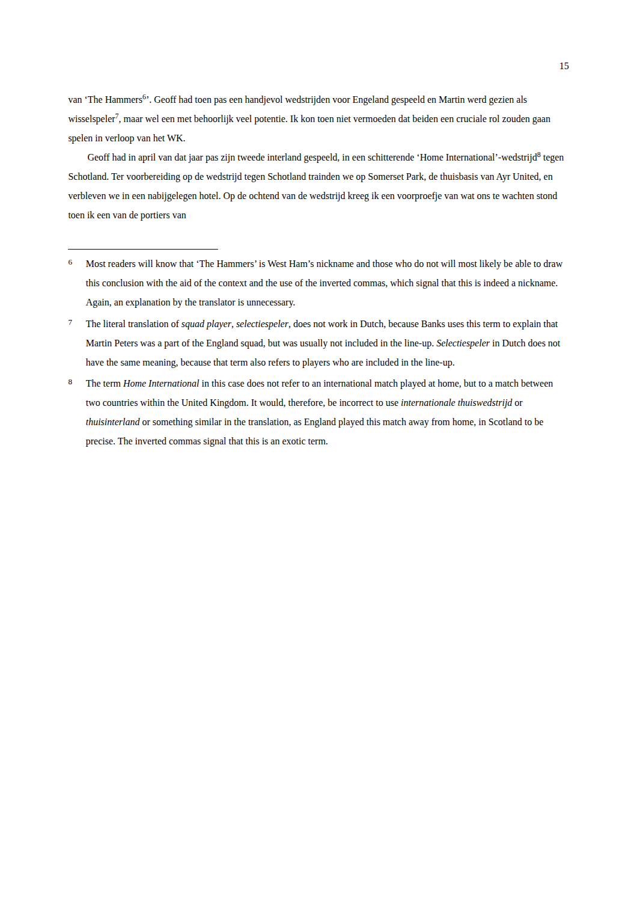15
van ‘The Hammers6’. Geoff had toen pas een handjevol wedstrijden voor Engeland gespeeld en Martin werd gezien als wisselspeler7, maar wel een met behoorlijk veel potentie. Ik kon toen niet vermoeden dat beiden een cruciale rol zouden gaan spelen in verloop van het WK.
Geoff had in april van dat jaar pas zijn tweede interland gespeeld, in een schitterende ‘Home International’-wedstrijd8 tegen Schotland. Ter voorbereiding op de wedstrijd tegen Schotland trainden we op Somerset Park, de thuisbasis van Ayr United, en verbleven we in een nabijgelegen hotel. Op de ochtend van de wedstrijd kreeg ik een voorproefje van wat ons te wachten stond toen ik een van de portiers van
6
Most readers will know that ‘The Hammers’ is West Ham’s nickname and those who do not will most likely be able to draw this conclusion with the aid of the context and the use of the inverted commas, which signal that this is indeed a nickname. Again, an explanation by the translator is unnecessary.
7
The literal translation of squad player, selectiespeler, does not work in Dutch, because Banks uses this term to explain that Martin Peters was a part of the England squad, but was usually not included in the line-up. Selectiespeler in Dutch does not have the same meaning, because that term also refers to players who are included in the line-up.
8
The term Home International in this case does not refer to an international match played at home, but to a match between two countries within the United Kingdom. It would, therefore, be incorrect to use internationale thuiswedstrijd or thuisinterland or something similar in the translation, as England played this match away from home, in Scotland to be precise. The inverted commas signal that this is an exotic term.